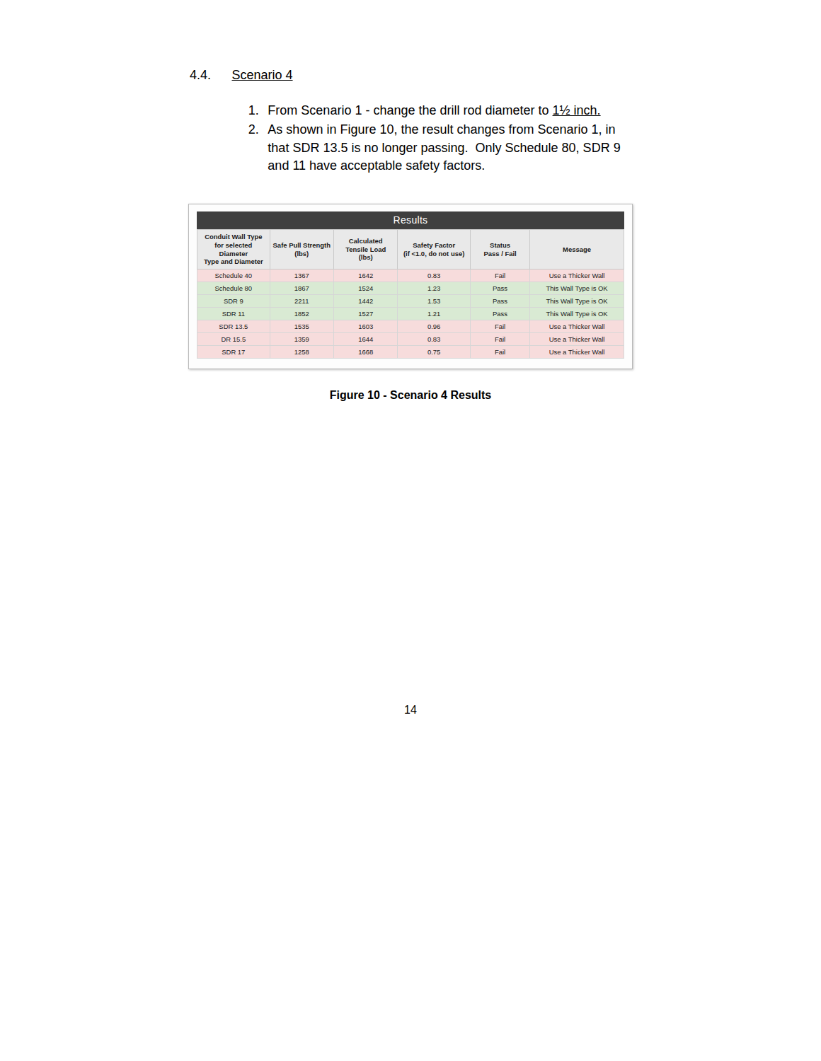4.4. Scenario 4
From Scenario 1 - change the drill rod diameter to 1½ inch.
As shown in Figure 10, the result changes from Scenario 1, in that SDR 13.5 is no longer passing. Only Schedule 80, SDR 9 and 11 have acceptable safety factors.
Results
| Conduit Wall Type for selected Diameter Type and Diameter | Safe Pull Strength (lbs) | Calculated Tensile Load (lbs) | Safety Factor (if <1.0, do not use) | Status Pass / Fail | Message |
| --- | --- | --- | --- | --- | --- |
| Schedule 40 | 1367 | 1642 | 0.83 | Fail | Use a Thicker Wall |
| Schedule 80 | 1867 | 1524 | 1.23 | Pass | This Wall Type is OK |
| SDR 9 | 2211 | 1442 | 1.53 | Pass | This Wall Type is OK |
| SDR 11 | 1852 | 1527 | 1.21 | Pass | This Wall Type is OK |
| SDR 13.5 | 1535 | 1603 | 0.96 | Fail | Use a Thicker Wall |
| DR 15.5 | 1359 | 1644 | 0.83 | Fail | Use a Thicker Wall |
| SDR 17 | 1258 | 1668 | 0.75 | Fail | Use a Thicker Wall |
Figure 10 - Scenario 4 Results
14